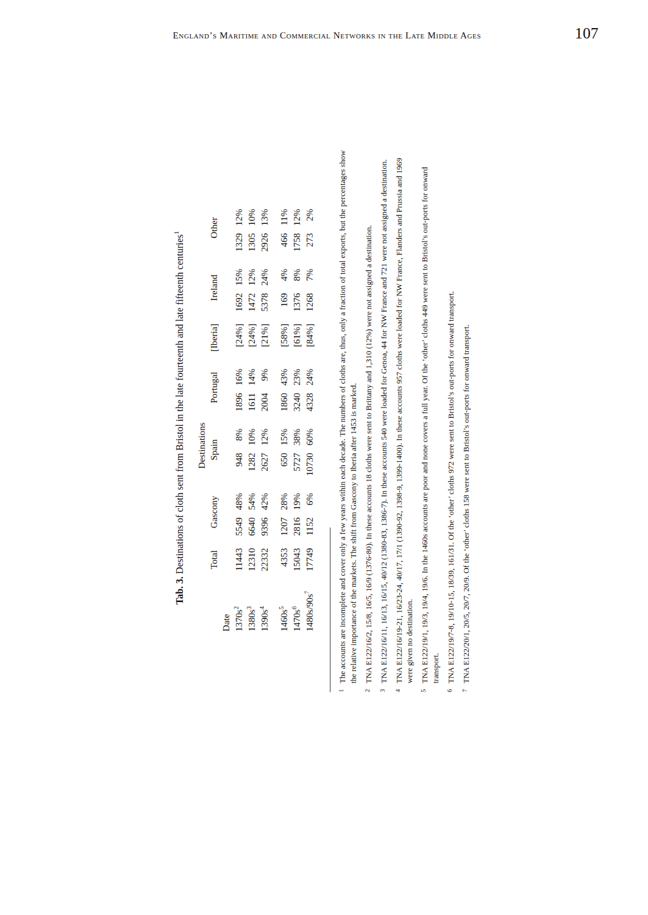England’s Maritime and Commercial Networks in the Late Middle Ages 107
Tab. 3. Destinations of cloth sent from Bristol in the late fourteenth and late fifteenth centuries1
| | | Destinations |
| --- | --- | --- |
| | Total | Gascony | Spain | Portugal | [Iberia] | Ireland | Other |
| Date | |
| 1370s 2 | 11443 | 5549 | 48% | 948 | 8% | 1896 | 16% | [24%] | 1692 | 15% | 1329 | 12% |
| 1380s 3 | 12310 | 6640 | 54% | 1282 | 10% | 1611 | 14% | [24%] | 1472 | 12% | 1305 | 10% |
| 1390s 4 | 22332 | 9396 | 42% | 2627 | 12% | 2004 | 9% | [21%] | 5378 | 24% | 2926 | 13% |
| 1460s 5 | 4353 | 1207 | 28% | 650 | 15% | 1860 | 43% | [58%] | 169 | 4% | 466 | 11% |
| 1470s 6 | 15043 | 2816 | 19% | 5727 | 38% | 3240 | 23% | [61%] | 1376 | 8% | 1758 | 12% |
| 1480s/90s 7 | 17749 | 1152 | 6% | 10730 | 60% | 4328 | 24% | [84%] | 1268 | 7% | 273 | 2% |
1 The accounts are incomplete and cover only a few years within each decade. The numbers of cloths are, thus, only a fraction of total exports, but the percentages show the relative importance of the markets. The shift from Gascony to Iberia after 1453 is marked.
2 TNA E122/16/2, 15/8, 16/5, 16/9 (1376-80). In these accounts 18 cloths were sent to Brittany and 1,310 (12%) were not assigned a destination.
3 TNA E122/16/11, 16/13, 16/15, 40/12 (1380-83, 1386-7). In these accounts 540 were loaded for Genoa, 44 for NW France and 721 were not assigned a destination.
4 TNA E122/16/19-21, 16/23-24, 40/17, 17/1 (1390-92, 1398-9, 1399-1400). In these accounts 957 cloths were loaded for NW France, Flanders and Prussia and 1969 were given no destination.
5 TNA E122/19/1, 19/3, 19/4, 19/6. In the 1460s accounts are poor and none covers a full year. Of the ‘other’ cloths 449 were sent to Bristol’s out-ports for onward transport.
6 TNA E122/19/7-8, 19/10-15, 18/39, 161/31. Of the ‘other’ cloths 972 were sent to Bristol’s out-ports for onward transport.
7 TNA E122/20/1, 20/5, 20/7, 20/9. Of the ‘other’ cloths 158 were sent to Bristol’s out-ports for onward transport.